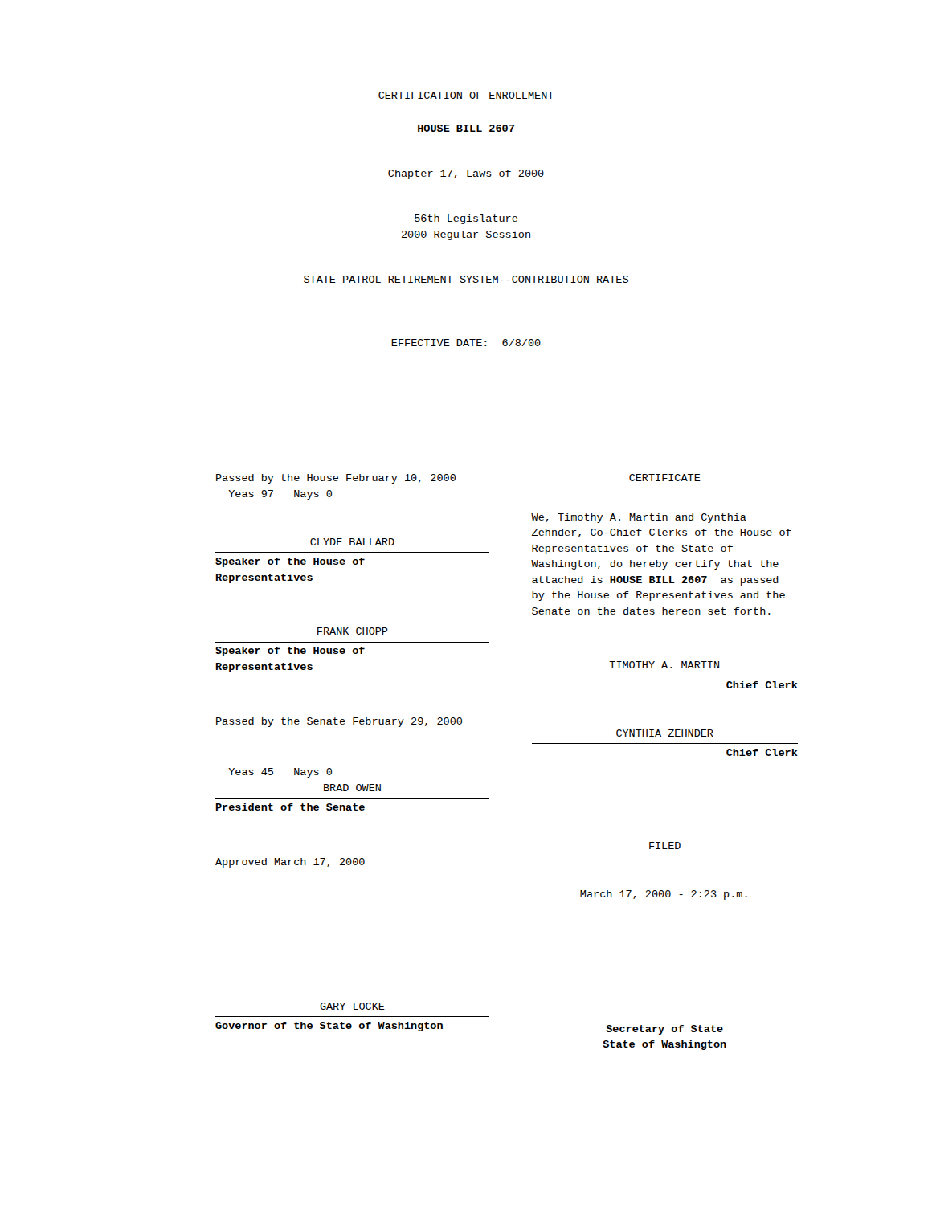CERTIFICATION OF ENROLLMENT
HOUSE BILL 2607
Chapter 17, Laws of 2000
56th Legislature
2000 Regular Session
STATE PATROL RETIREMENT SYSTEM--CONTRIBUTION RATES
EFFECTIVE DATE: 6/8/00
Passed by the House February 10, 2000
Yeas 97 Nays 0
CLYDE BALLARD
Speaker of the House of
Representatives
FRANK CHOPP
Speaker of the House of
Representatives
Passed by the Senate February 29, 2000
Yeas 45 Nays 0
BRAD OWEN
President of the Senate
Approved March 17, 2000
GARY LOCKE
Governor of the State of Washington
CERTIFICATE
We, Timothy A. Martin and Cynthia Zehnder, Co-Chief Clerks of the House of Representatives of the State of Washington, do hereby certify that the attached is HOUSE BILL 2607 as passed by the House of Representatives and the Senate on the dates hereon set forth.
TIMOTHY A. MARTIN
Chief Clerk
CYNTHIA ZEHNDER
Chief Clerk
FILED
March 17, 2000 - 2:23 p.m.
Secretary of State
State of Washington